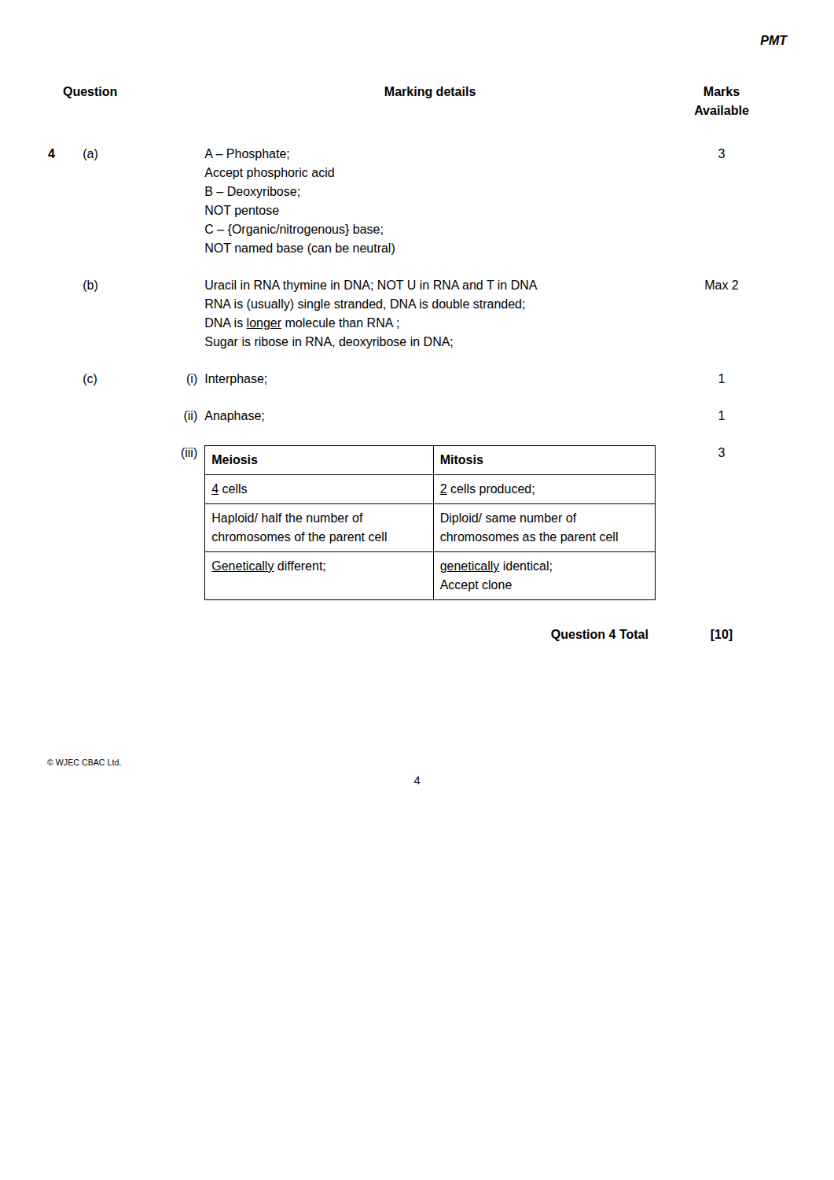PMT
| Question | Marking details | Marks Available |
| --- | --- | --- |
| 4 | (a) | | A – Phosphate; Accept phosphoric acid B – Deoxyribose; NOT pentose C – {Organic/nitrogenous} base; NOT named base (can be neutral) | 3 |
| | (b) | | Uracil in RNA thymine in DNA; NOT U in RNA and T in DNA RNA is (usually) single stranded, DNA is double stranded; DNA is longer molecule than RNA ; Sugar is ribose in RNA, deoxyribose in DNA; | Max 2 |
| | (c) | (i) | Interphase; | 1 |
| | | (ii) | Anaphase; | 1 |
| | | (iii) | / Meiosis / Mitosis / / --- / --- / / 4 cells / 2 cells produced; / / Haploid/ half the number of chromosomes of the parent cell / Diploid/ same number of chromosomes as the parent cell / / Genetically different; / genetically identical; Accept clone / | 3 |
| | Question 4 Total | [10] |
© WJEC CBAC Ltd.
4